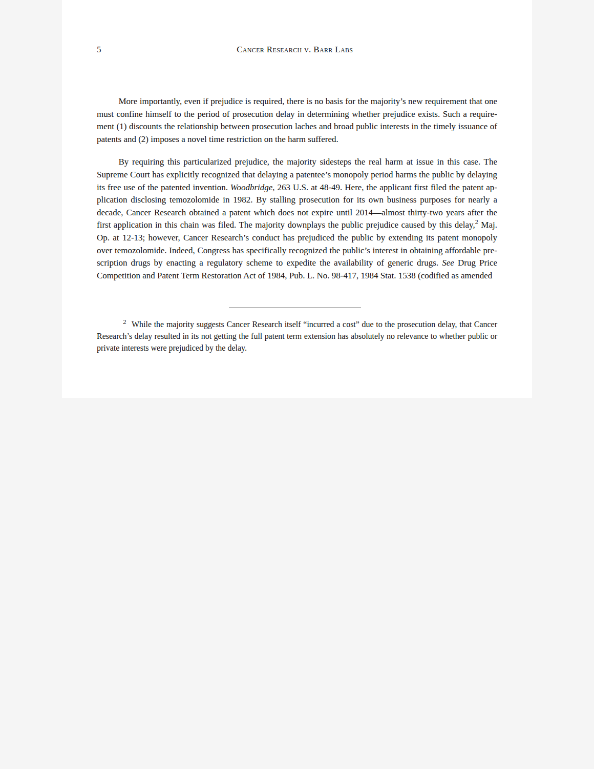5 Cancer Research v. Barr Labs
More importantly, even if prejudice is required, there is no basis for the majority’s new requirement that one must confine himself to the period of prosecution delay in determining whether prejudice exists. Such a requirement (1) discounts the relationship between prosecution laches and broad public interests in the timely issuance of patents and (2) imposes a novel time restriction on the harm suffered.
By requiring this particularized prejudice, the majority sidesteps the real harm at issue in this case. The Supreme Court has explicitly recognized that delaying a patentee’s monopoly period harms the public by delaying its free use of the patented invention. Woodbridge, 263 U.S. at 48-49. Here, the applicant first filed the patent application disclosing temozolomide in 1982. By stalling prosecution for its own business purposes for nearly a decade, Cancer Research obtained a patent which does not expire until 2014—almost thirty-two years after the first application in this chain was filed. The majority downplays the public prejudice caused by this delay,2 Maj. Op. at 12-13; however, Cancer Research’s conduct has prejudiced the public by extending its patent monopoly over temozolomide. Indeed, Congress has specifically recognized the public’s interest in obtaining affordable prescription drugs by enacting a regulatory scheme to expedite the availability of generic drugs. See Drug Price Competition and Patent Term Restoration Act of 1984, Pub. L. No. 98-417, 1984 Stat. 1538 (codified as amended
2 While the majority suggests Cancer Research itself “incurred a cost” due to the prosecution delay, that Cancer Research’s delay resulted in its not getting the full patent term extension has absolutely no relevance to whether public or private interests were prejudiced by the delay.